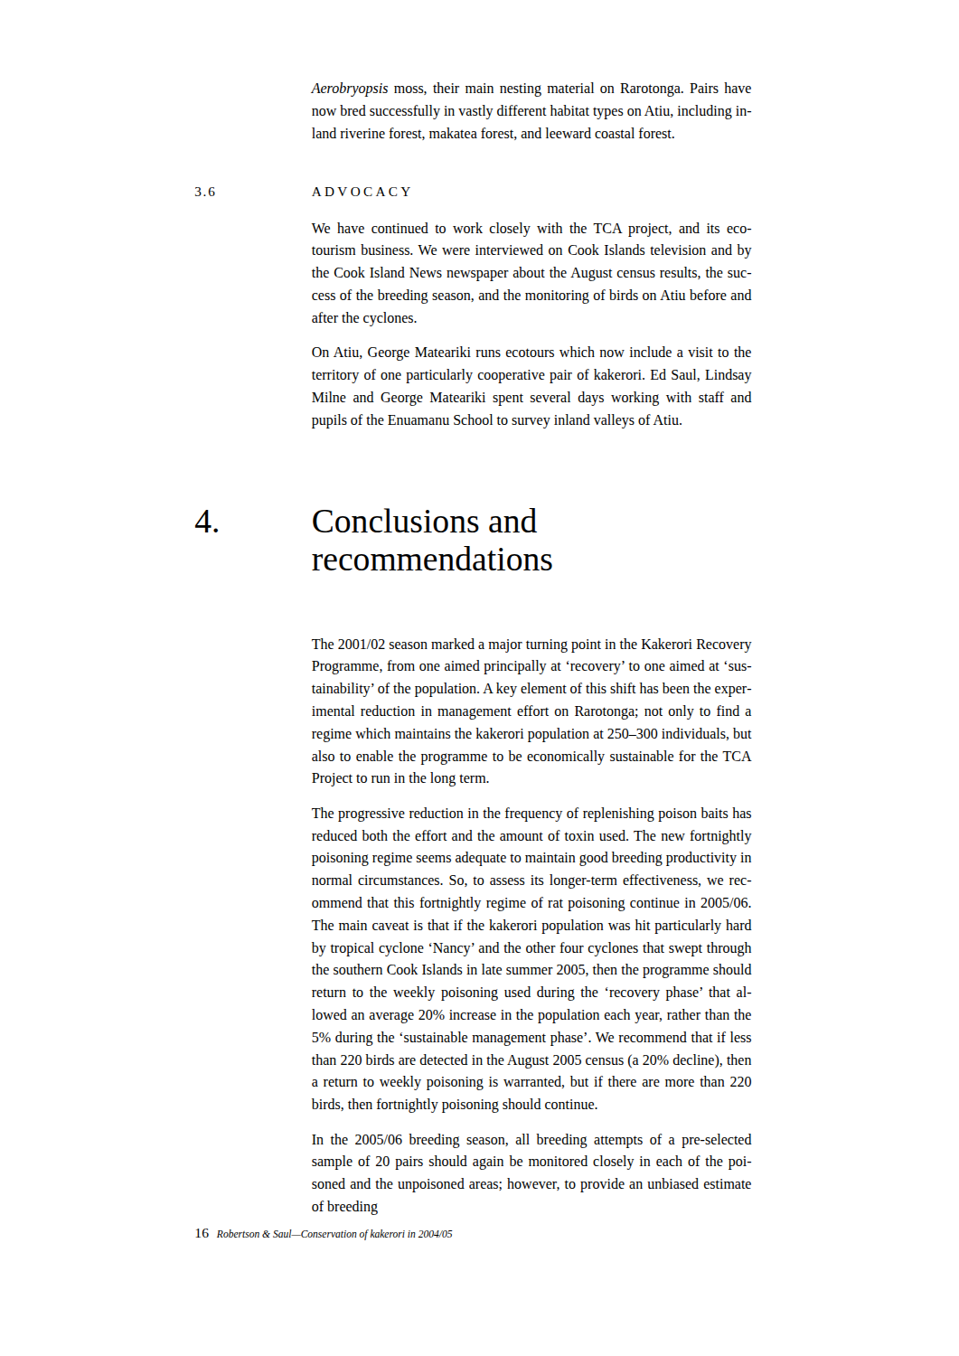Aerobryopsis moss, their main nesting material on Rarotonga. Pairs have now bred successfully in vastly different habitat types on Atiu, including inland riverine forest, makatea forest, and leeward coastal forest.
3.6 Advocacy
We have continued to work closely with the TCA project, and its ecotourism business. We were interviewed on Cook Islands television and by the Cook Island News newspaper about the August census results, the success of the breeding season, and the monitoring of birds on Atiu before and after the cyclones.
On Atiu, George Mateariki runs ecotours which now include a visit to the territory of one particularly cooperative pair of kakerori. Ed Saul, Lindsay Milne and George Mateariki spent several days working with staff and pupils of the Enuamanu School to survey inland valleys of Atiu.
4. Conclusions and recommendations
The 2001/02 season marked a major turning point in the Kakerori Recovery Programme, from one aimed principally at ‘recovery’ to one aimed at ‘sustainability’ of the population. A key element of this shift has been the experimental reduction in management effort on Rarotonga; not only to find a regime which maintains the kakerori population at 250–300 individuals, but also to enable the programme to be economically sustainable for the TCA Project to run in the long term.
The progressive reduction in the frequency of replenishing poison baits has reduced both the effort and the amount of toxin used. The new fortnightly poisoning regime seems adequate to maintain good breeding productivity in normal circumstances. So, to assess its longer-term effectiveness, we recommend that this fortnightly regime of rat poisoning continue in 2005/06. The main caveat is that if the kakerori population was hit particularly hard by tropical cyclone ‘Nancy’ and the other four cyclones that swept through the southern Cook Islands in late summer 2005, then the programme should return to the weekly poisoning used during the ‘recovery phase’ that allowed an average 20% increase in the population each year, rather than the 5% during the ‘sustainable management phase’. We recommend that if less than 220 birds are detected in the August 2005 census (a 20% decline), then a return to weekly poisoning is warranted, but if there are more than 220 birds, then fortnightly poisoning should continue.
In the 2005/06 breeding season, all breeding attempts of a pre-selected sample of 20 pairs should again be monitored closely in each of the poisoned and the unpoisoned areas; however, to provide an unbiased estimate of breeding
16 Robertson & Saul—Conservation of kakerori in 2004/05